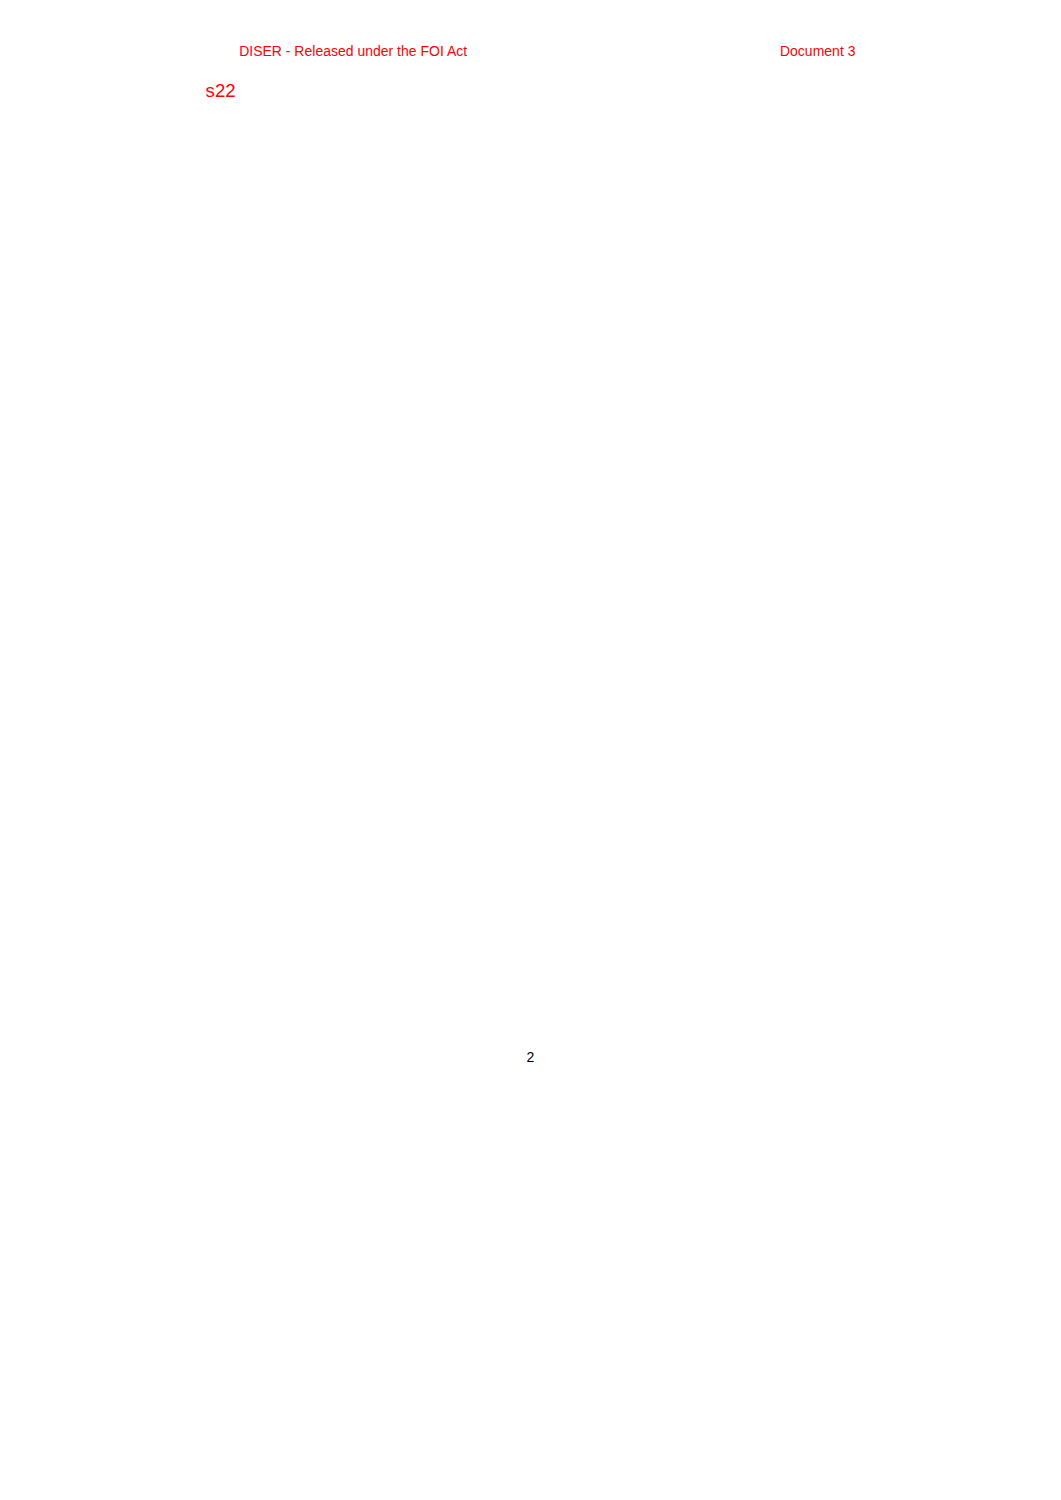DISER - Released under the FOI Act
Document 3
s22
2